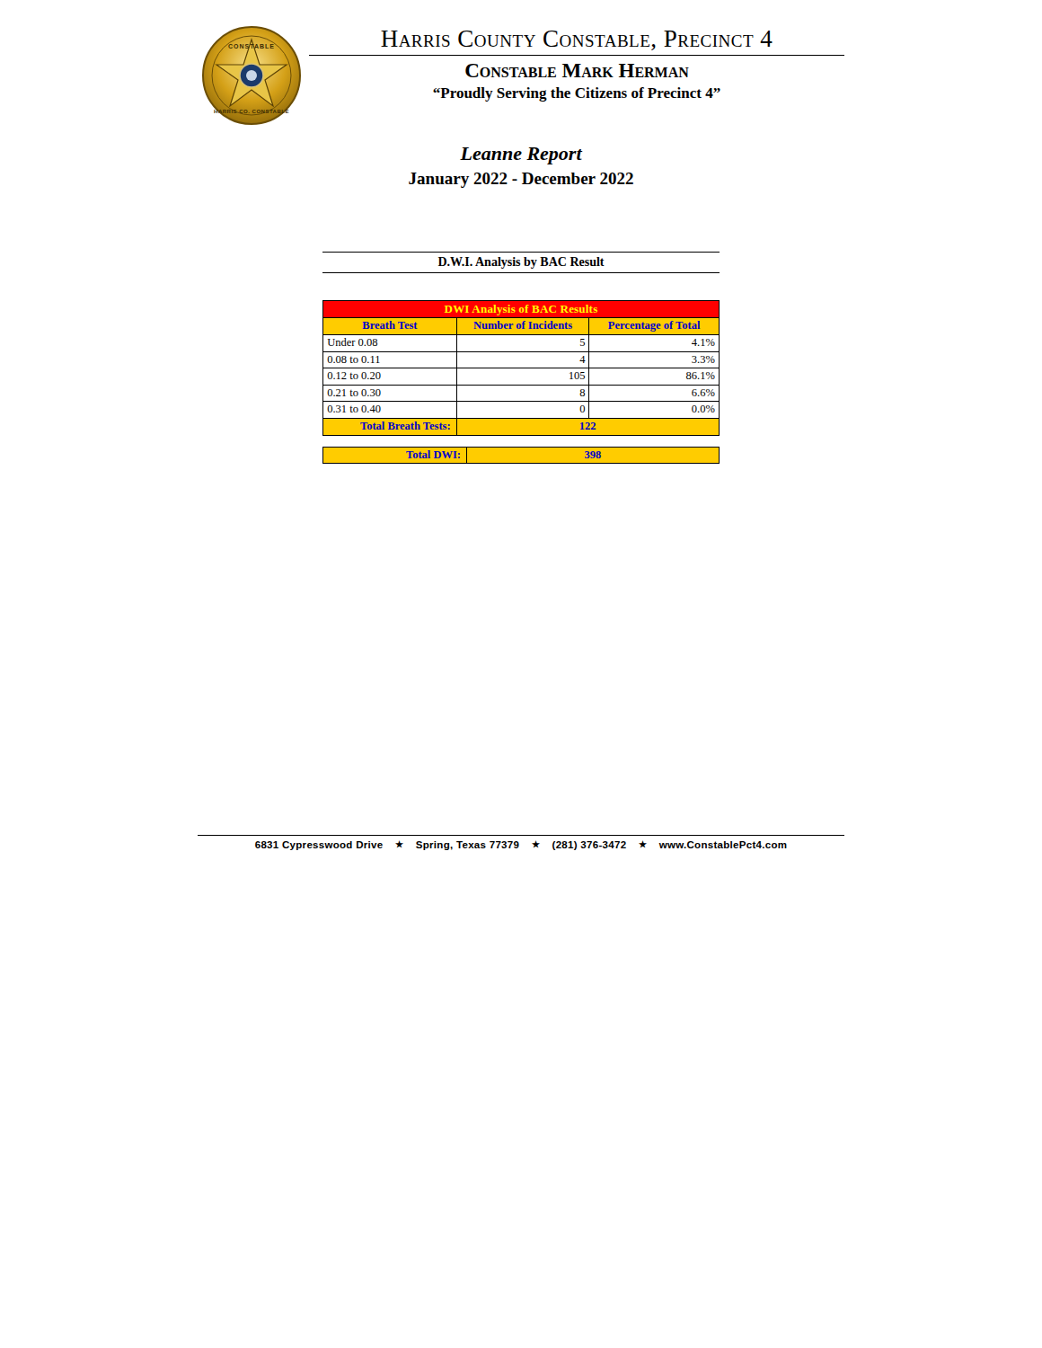CONSTABLE HARRIS CO. CONSTABLE
Harris County Constable, Precinct 4
Constable Mark Herman
“Proudly Serving the Citizens of Precinct 4”
Leanne Report
January 2022 - December 2022
D.W.I. Analysis by BAC Result
| DWI Analysis of BAC Results |
| --- |
| Breath Test | Number of Incidents | Percentage of Total |
| Under 0.08 | 5 | 4.1% |
| 0.08 to 0.11 | 4 | 3.3% |
| 0.12 to 0.20 | 105 | 86.1% |
| 0.21 to 0.30 | 8 | 6.6% |
| 0.31 to 0.40 | 0 | 0.0% |
| Total Breath Tests: | 122 |
| Total DWI: | 398 |
6831 Cypresswood Drive ★ Spring, Texas 77379 ★ (281) 376-3472 ★ www.ConstablePct4.com